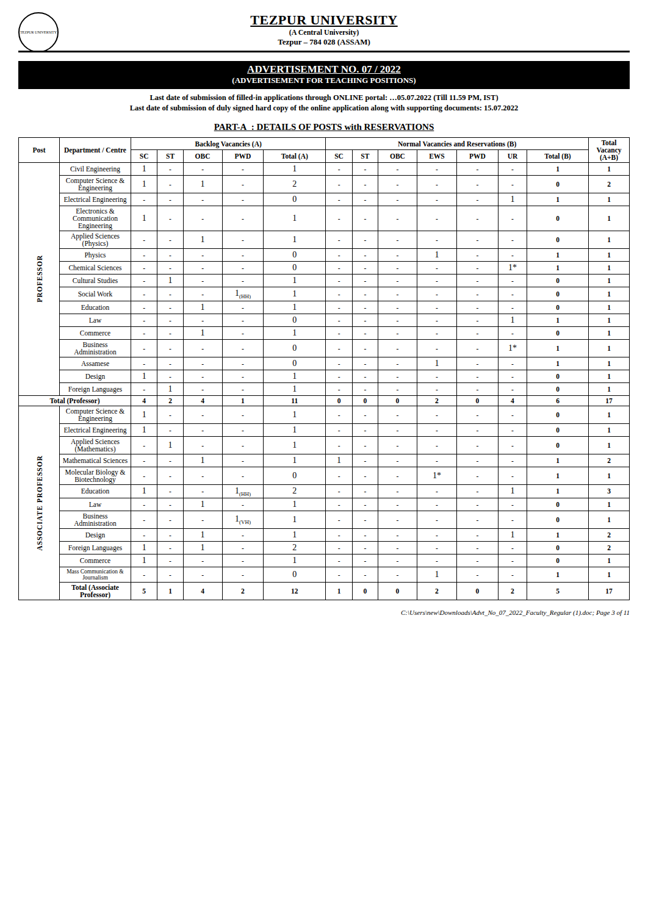TEZPUR UNIVERSITY
TEZPUR UNIVERSITY
(A Central University)
Tezpur – 784 028 (ASSAM)
ADVERTISEMENT NO. 07 / 2022
(ADVERTISEMENT FOR TEACHING POSITIONS)
Last date of submission of filled-in applications through ONLINE portal: …05.07.2022 (Till 11.59 PM, IST)
Last date of submission of duly signed hard copy of the online application along with supporting documents: 15.07.2022
PART-A : DETAILS OF POSTS with RESERVATIONS
| Post | Department / Centre | Backlog Vacancies (A) | Normal Vacancies and Reservations (B) | Total Vacancy (A+B) |
| --- | --- | --- | --- | --- |
| SC | ST | OBC | PWD | Total (A) | SC | ST | OBC | EWS | PWD | UR | Total (B) |
| PROFESSOR | Civil Engineering | 1 | - | - | - | 1 | - | - | - | - | - | - | 1 | 1 |
| Computer Science & Engineering | 1 | - | 1 | - | 2 | - | - | - | - | - | - | 0 | 2 |
| Electrical Engineering | - | - | - | - | 0 | - | - | - | - | - | 1 | 1 | 1 |
| Electronics & Communication Engineering | 1 | - | - | - | 1 | - | - | - | - | - | - | 0 | 1 |
| Applied Sciences (Physics) | - | - | 1 | - | 1 | - | - | - | - | - | - | 0 | 1 |
| Physics | - | - | - | - | 0 | - | - | - | 1 | - | - | 1 | 1 |
| Chemical Sciences | - | - | - | - | 0 | - | - | - | - | - | 1* | 1 | 1 |
| Cultural Studies | - | 1 | - | - | 1 | - | - | - | - | - | - | 0 | 1 |
| Social Work | - | - | - | 1 (HH) | 1 | - | - | - | - | - | - | 0 | 1 |
| Education | - | - | 1 | - | 1 | - | - | - | - | - | - | 0 | 1 |
| Law | - | - | - | - | 0 | - | - | - | - | - | 1 | 1 | 1 |
| Commerce | - | - | 1 | - | 1 | - | - | - | - | - | - | 0 | 1 |
| Business Administration | - | - | - | - | 0 | - | - | - | - | - | 1* | 1 | 1 |
| Assamese | - | - | - | - | 0 | - | - | - | 1 | - | - | 1 | 1 |
| Design | 1 | - | - | - | 1 | - | - | - | - | - | - | 0 | 1 |
| Foreign Languages | - | 1 | - | - | 1 | - | - | - | - | - | - | 0 | 1 |
| Total (Professor) | 4 | 2 | 4 | 1 | 11 | 0 | 0 | 0 | 2 | 0 | 4 | 6 | 17 |
| ASSOCIATE PROFESSOR | Computer Science & Engineering | 1 | - | - | - | 1 | - | - | - | - | - | - | 0 | 1 |
| Electrical Engineering | 1 | - | - | - | 1 | - | - | - | - | - | - | 0 | 1 |
| Applied Sciences (Mathematics) | - | 1 | - | - | 1 | - | - | - | - | - | - | 0 | 1 |
| Mathematical Sciences | - | - | 1 | - | 1 | 1 | - | - | - | - | - | 1 | 2 |
| Molecular Biology & Biotechnology | - | - | - | - | 0 | - | - | - | 1* | - | - | 1 | 1 |
| Education | 1 | - | - | 1 (HH) | 2 | - | - | - | - | - | 1 | 1 | 3 |
| Law | - | - | 1 | - | 1 | - | - | - | - | - | - | 0 | 1 |
| Business Administration | - | - | - | 1 (VH) | 1 | - | - | - | - | - | - | 0 | 1 |
| Design | - | - | 1 | - | 1 | - | - | - | - | - | 1 | 1 | 2 |
| Foreign Languages | 1 | - | 1 | - | 2 | - | - | - | - | - | - | 0 | 2 |
| Commerce | 1 | - | - | - | 1 | - | - | - | - | - | - | 0 | 1 |
| Mass Communication & Journalism | - | - | - | - | 0 | - | - | - | 1 | - | - | 1 | 1 |
| Total (Associate Professor) | 5 | 1 | 4 | 2 | 12 | 1 | 0 | 0 | 2 | 0 | 2 | 5 | 17 |
C:\Users\new\Downloads\Advt_No_07_2022_Faculty_Regular (1).doc; Page 3 of 11